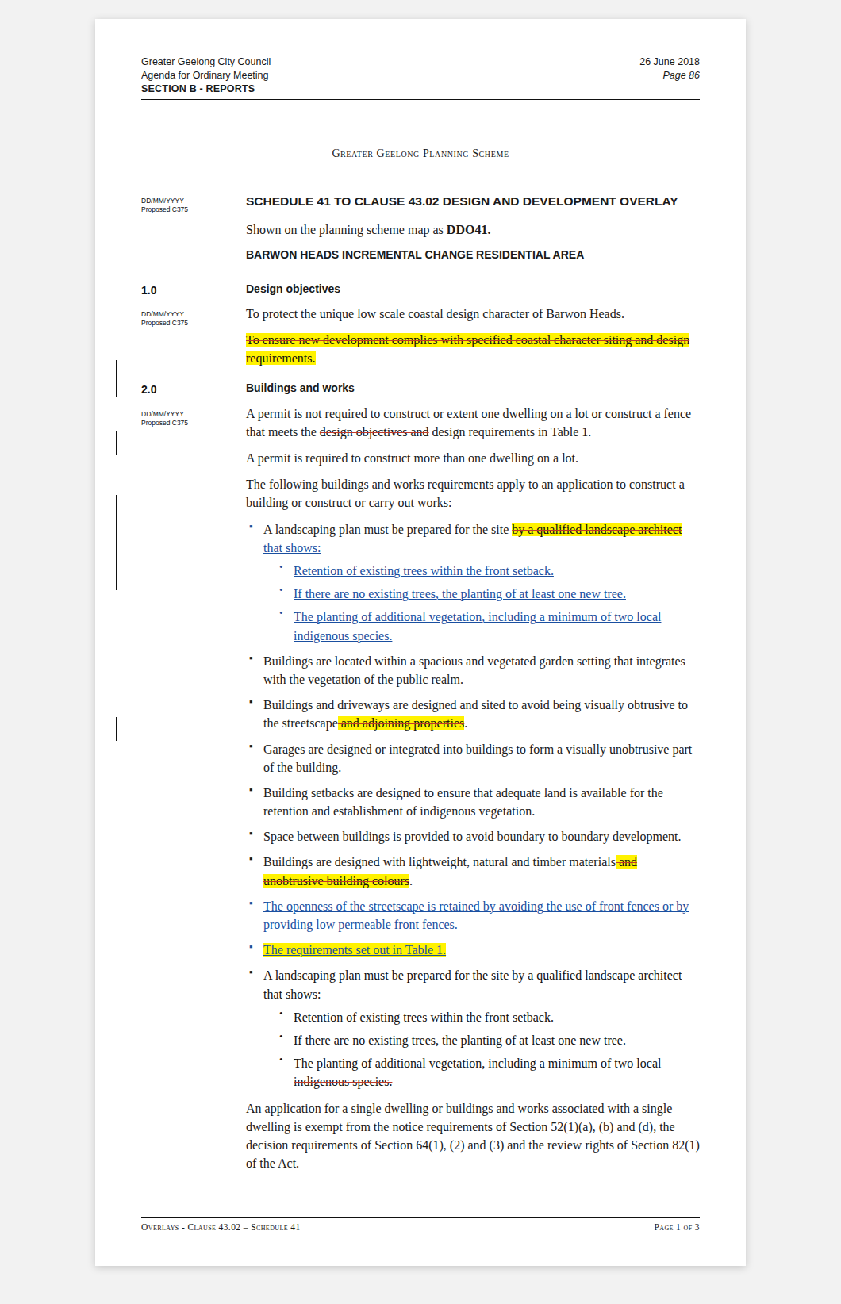Greater Geelong City Council
Agenda for Ordinary Meeting
SECTION B - REPORTS
26 June 2018
Page 86
Greater Geelong Planning Scheme
DD/MM/YYYY
Proposed C375
SCHEDULE 41 TO CLAUSE 43.02 DESIGN AND DEVELOPMENT OVERLAY
Shown on the planning scheme map as DDO41.
BARWON HEADS INCREMENTAL CHANGE RESIDENTIAL AREA
1.0 DD/MM/YYYY
Proposed C375
Design objectives
To protect the unique low scale coastal design character of Barwon Heads.
To ensure new development complies with specified coastal character siting and design requirements.
2.0 DD/MM/YYYY
Proposed C375
Buildings and works
A permit is not required to construct or extent one dwelling on a lot or construct a fence that meets the design objectives and design requirements in Table 1.
A permit is required to construct more than one dwelling on a lot.
The following buildings and works requirements apply to an application to construct a building or construct or carry out works:
A landscaping plan must be prepared for the site by a qualified landscape architect that shows:
Retention of existing trees within the front setback.
If there are no existing trees, the planting of at least one new tree.
The planting of additional vegetation, including a minimum of two local indigenous species.
Buildings are located within a spacious and vegetated garden setting that integrates with the vegetation of the public realm.
Buildings and driveways are designed and sited to avoid being visually obtrusive to the streetscape and adjoining properties.
Garages are designed or integrated into buildings to form a visually unobtrusive part of the building.
Building setbacks are designed to ensure that adequate land is available for the retention and establishment of indigenous vegetation.
Space between buildings is provided to avoid boundary to boundary development.
Buildings are designed with lightweight, natural and timber materials and unobtrusive building colours.
The openness of the streetscape is retained by avoiding the use of front fences or by providing low permeable front fences.
The requirements set out in Table 1.
A landscaping plan must be prepared for the site by a qualified landscape architect that shows:
Retention of existing trees within the front setback.
If there are no existing trees, the planting of at least one new tree.
The planting of additional vegetation, including a minimum of two local indigenous species.
An application for a single dwelling or buildings and works associated with a single dwelling is exempt from the notice requirements of Section 52(1)(a), (b) and (d), the decision requirements of Section 64(1), (2) and (3) and the review rights of Section 82(1) of the Act.
Overlays - Clause 43.02 – Schedule 41 Page 1 of 3